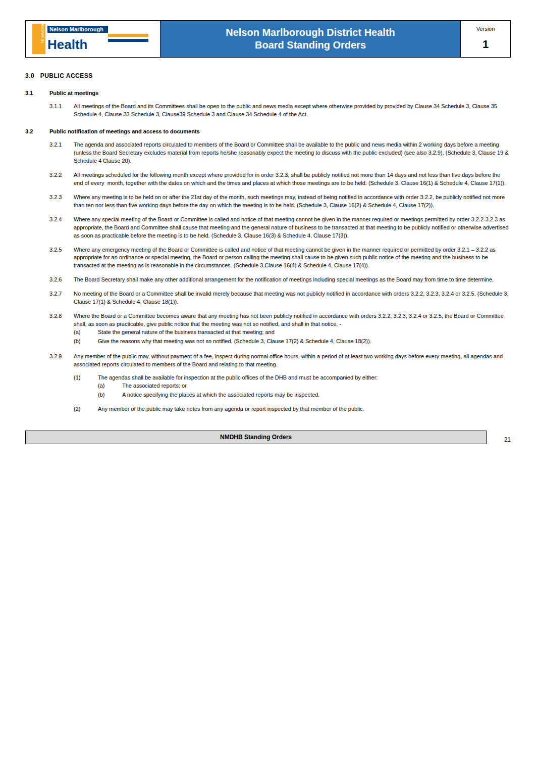Nelson Marlborough District Health
Board Standing Orders
Version
1
3.0 PUBLIC ACCESS
3.1 Public at meetings
3.1.1
All meetings of the Board and its Committees shall be open to the public and news media except where otherwise provided by provided by Clause 34 Schedule 3, Clause 35 Schedule 4, Clause 33 Schedule 3, Clause39 Schedule 3 and Clause 34 Schedule 4 of the Act.
3.2 Public notification of meetings and access to documents
3.2.1
The agenda and associated reports circulated to members of the Board or Committee shall be available to the public and news media within 2 working days before a meeting (unless the Board Secretary excludes material from reports he/she reasonably expect the meeting to discuss with the public excluded) (see also 3.2.9). (Schedule 3, Clause 19 & Schedule 4 Clause 20).
3.2.2
All meetings scheduled for the following month except where provided for in order 3.2.3, shall be publicly notified not more than 14 days and not less than five days before the end of every month, together with the dates on which and the times and places at which those meetings are to be held. (Schedule 3, Clause 16(1) & Schedule 4, Clause 17(1)).
3.2.3
Where any meeting is to be held on or after the 21st day of the month, such meetings may, instead of being notified in accordance with order 3.2.2, be publicly notified not more than ten nor less than five working days before the day on which the meeting is to be held. (Schedule 3, Clause 16(2) & Schedule 4, Clause 17(2)).
3.2.4
Where any special meeting of the Board or Committee is called and notice of that meeting cannot be given in the manner required or meetings permitted by order 3.2.2-3.2.3 as appropriate, the Board and Committee shall cause that meeting and the general nature of business to be transacted at that meeting to be publicly notified or otherwise advertised as soon as practicable before the meeting is to be held. (Schedule 3, Clause 16(3) & Schedule 4, Clause 17(3)).
3.2.5
Where any emergency meeting of the Board or Committee is called and notice of that meeting cannot be given in the manner required or permitted by order 3.2.1 – 3.2.2 as appropriate for an ordinance or special meeting, the Board or person calling the meeting shall cause to be given such public notice of the meeting and the business to be transacted at the meeting as is reasonable in the circumstances. (Schedule 3,Clause 16(4) & Schedule 4, Clause 17(4)).
3.2.6
The Board Secretary shall make any other additional arrangement for the notification of meetings including special meetings as the Board may from time to time determine.
3.2.7
No meeting of the Board or a Committee shall be invalid merely because that meeting was not publicly notified in accordance with orders 3.2.2, 3.2.3, 3.2.4 or 3.2.5. (Schedule 3, Clause 17(1) & Schedule 4, Clause 18(1)).
3.2.8
Where the Board or a Committee becomes aware that any meeting has not been publicly notified in accordance with orders 3.2.2, 3.2.3, 3.2.4 or 3.2.5, the Board or Committee shall, as soon as practicable, give public notice that the meeting was not so notified, and shall in that notice, -
(a)
State the general nature of the business transacted at that meeting; and
(b)
Give the reasons why that meeting was not so notified. (Schedule 3, Clause 17(2) & Schedule 4, Clause 18(2)).
3.2.9
Any member of the public may, without payment of a fee, inspect during normal office hours, within a period of at least two working days before every meeting, all agendas and associated reports circulated to members of the Board and relating to that meeting.
(1)
The agendas shall be available for inspection at the public offices of the DHB and must be accompanied by either:
(a)
The associated reports; or
(b)
A notice specifying the places at which the associated reports may be inspected.
(2)
Any member of the public may take notes from any agenda or report inspected by that member of the public.
NMDHB Standing Orders
21